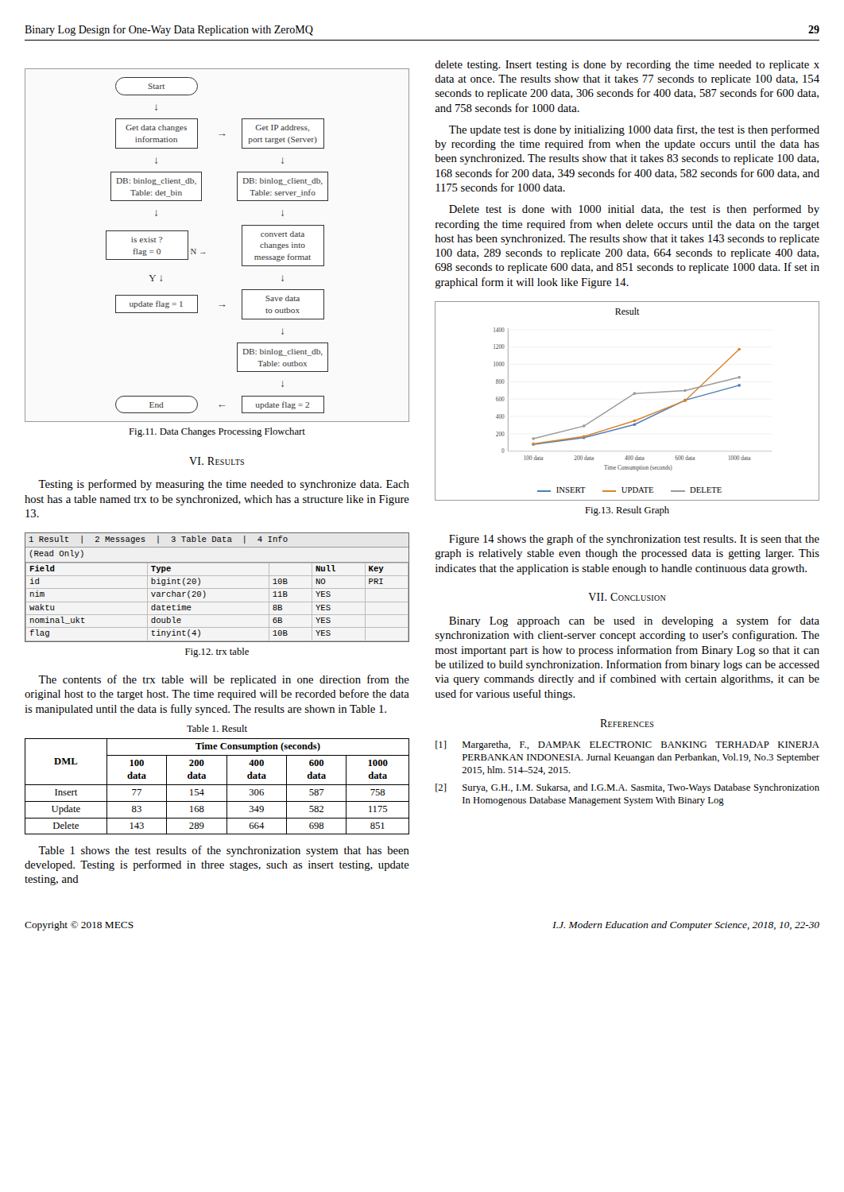Binary Log Design for One-Way Data Replication with ZeroMQ
29
| Start | | |
| ↓ | | |
| Get data changes information | → | Get IP address, port target (Server) |
| ↓ | | ↓ |
| DB: binlog_client_db, Table: det_bin | | DB: binlog_client_db, Table: server_info |
| ↓ | | ↓ |
| is exist ? flag = 0 N → | | convert data changes into message format |
| Y ↓ | | ↓ |
| update flag = 1 | → | Save data to outbox |
| | | ↓ |
| | | DB: binlog_client_db, Table: outbox |
| | | ↓ |
| End | ← | update flag = 2 |
Fig.11. Data Changes Processing Flowchart
VI. Results
Testing is performed by measuring the time needed to synchronize data. Each host has a table named trx to be synchronized, which has a structure like in Figure 13.
1 Result | 2 Messages | 3 Table Data | 4 Info
(Read Only)
| Field | Type | | Null | Key |
| --- | --- | --- | --- | --- |
| id | bigint(20) | 10B | NO | PRI |
| nim | varchar(20) | 11B | YES | |
| waktu | datetime | 8B | YES | |
| nominal_ukt | double | 6B | YES | |
| flag | tinyint(4) | 10B | YES | |
Fig.12. trx table
The contents of the trx table will be replicated in one direction from the original host to the target host. The time required will be recorded before the data is manipulated until the data is fully synced. The results are shown in Table 1.
Table 1. Result
| DML | Time Consumption (seconds) |
| --- | --- |
| 100 data | 200 data | 400 data | 600 data | 1000 data |
| Insert | 77 | 154 | 306 | 587 | 758 |
| Update | 83 | 168 | 349 | 582 | 1175 |
| Delete | 143 | 289 | 664 | 698 | 851 |
Table 1 shows the test results of the synchronization system that has been developed. Testing is performed in three stages, such as insert testing, update testing, and
delete testing. Insert testing is done by recording the time needed to replicate x data at once. The results show that it takes 77 seconds to replicate 100 data, 154 seconds to replicate 200 data, 306 seconds for 400 data, 587 seconds for 600 data, and 758 seconds for 1000 data.
The update test is done by initializing 1000 data first, the test is then performed by recording the time required from when the update occurs until the data has been synchronized. The results show that it takes 83 seconds to replicate 100 data, 168 seconds for 200 data, 349 seconds for 400 data, 582 seconds for 600 data, and 1175 seconds for 1000 data.
Delete test is done with 1000 initial data, the test is then performed by recording the time required from when delete occurs until the data on the target host has been synchronized. The results show that it takes 143 seconds to replicate 100 data, 289 seconds to replicate 200 data, 664 seconds to replicate 400 data, 698 seconds to replicate 600 data, and 851 seconds to replicate 1000 data. If set in graphical form it will look like Figure 14.
Result
0 200 400 600 800 1000 1200 1400 100 data 200 data 400 data 600 data 1000 data Time Consumption (seconds)
INSERT UPDATE DELETE
Fig.13. Result Graph
Figure 14 shows the graph of the synchronization test results. It is seen that the graph is relatively stable even though the processed data is getting larger. This indicates that the application is stable enough to handle continuous data growth.
VII. Conclusion
Binary Log approach can be used in developing a system for data synchronization with client-server concept according to user's configuration. The most important part is how to process information from Binary Log so that it can be utilized to build synchronization. Information from binary logs can be accessed via query commands directly and if combined with certain algorithms, it can be used for various useful things.
References
[1] Margaretha, F., DAMPAK ELECTRONIC BANKING TERHADAP KINERJA PERBANKAN INDONESIA. Jurnal Keuangan dan Perbankan, Vol.19, No.3 September 2015, hlm. 514–524, 2015.
[2] Surya, G.H., I.M. Sukarsa, and I.G.M.A. Sasmita, Two-Ways Database Synchronization In Homogenous Database Management System With Binary Log
Copyright © 2018 MECS
I.J. Modern Education and Computer Science, 2018, 10, 22-30